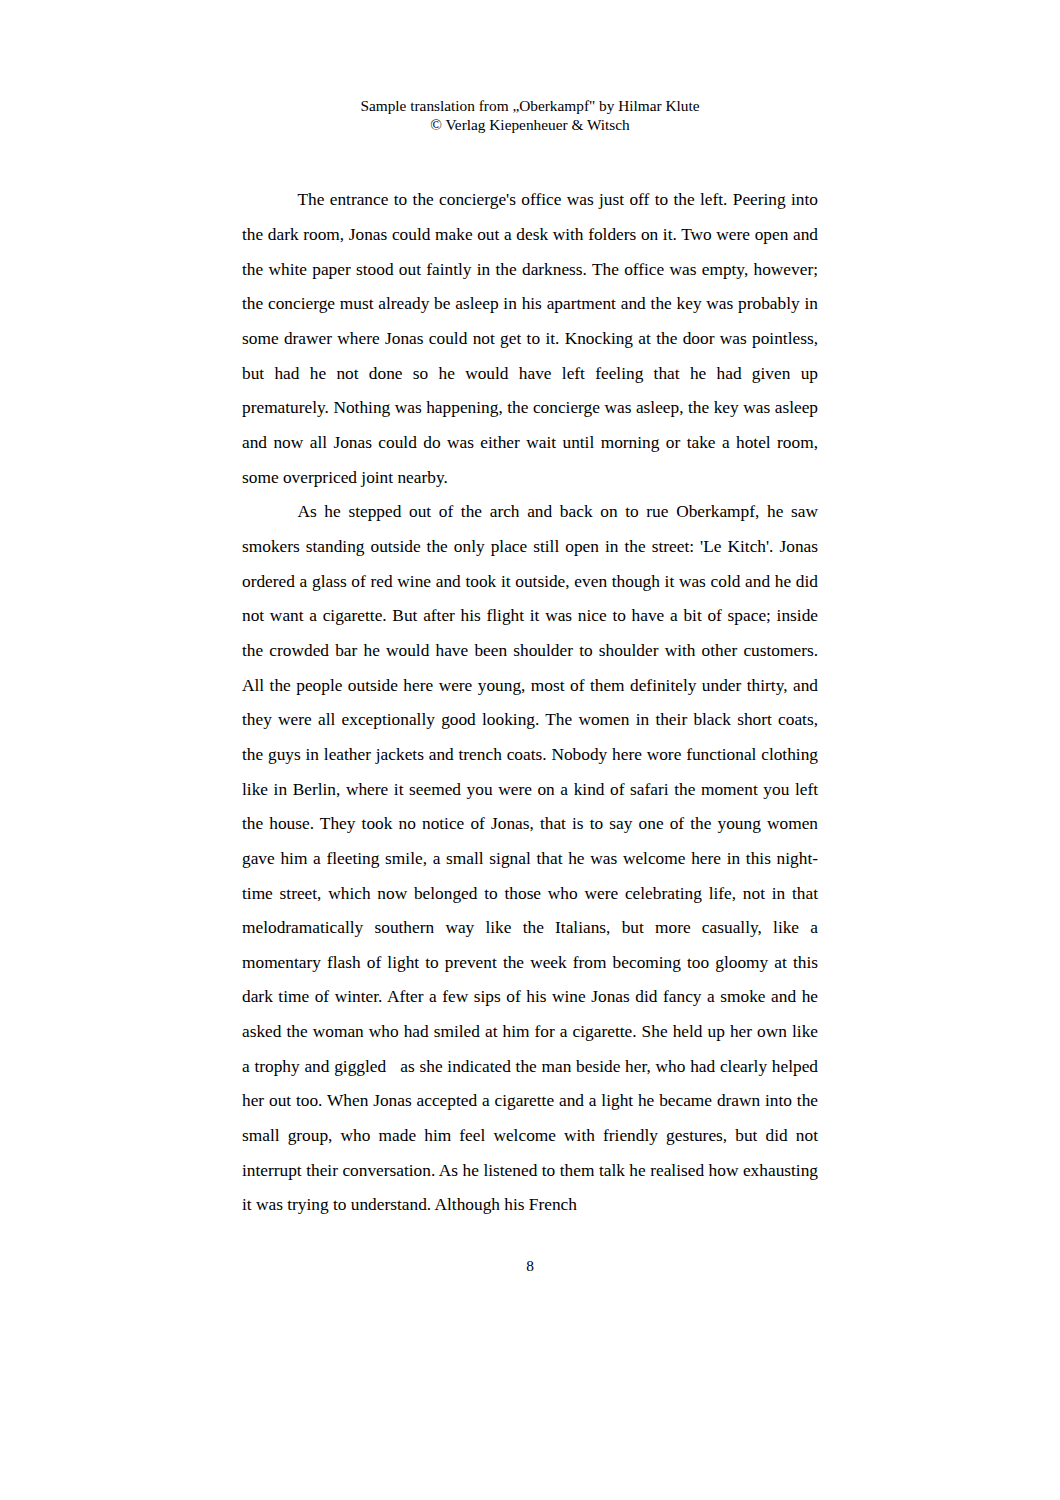Sample translation from „Oberkampf" by Hilmar Klute © Verlag Kiepenheuer & Witsch
The entrance to the concierge's office was just off to the left. Peering into the dark room, Jonas could make out a desk with folders on it. Two were open and the white paper stood out faintly in the darkness. The office was empty, however; the concierge must already be asleep in his apartment and the key was probably in some drawer where Jonas could not get to it. Knocking at the door was pointless, but had he not done so he would have left feeling that he had given up prematurely. Nothing was happening, the concierge was asleep, the key was asleep and now all Jonas could do was either wait until morning or take a hotel room, some overpriced joint nearby.
As he stepped out of the arch and back on to rue Oberkampf, he saw smokers standing outside the only place still open in the street: 'Le Kitch'. Jonas ordered a glass of red wine and took it outside, even though it was cold and he did not want a cigarette. But after his flight it was nice to have a bit of space; inside the crowded bar he would have been shoulder to shoulder with other customers. All the people outside here were young, most of them definitely under thirty, and they were all exceptionally good looking. The women in their black short coats, the guys in leather jackets and trench coats. Nobody here wore functional clothing like in Berlin, where it seemed you were on a kind of safari the moment you left the house. They took no notice of Jonas, that is to say one of the young women gave him a fleeting smile, a small signal that he was welcome here in this night-time street, which now belonged to those who were celebrating life, not in that melodramatically southern way like the Italians, but more casually, like a momentary flash of light to prevent the week from becoming too gloomy at this dark time of winter. After a few sips of his wine Jonas did fancy a smoke and he asked the woman who had smiled at him for a cigarette. She held up her own like a trophy and giggled as she indicated the man beside her, who had clearly helped her out too. When Jonas accepted a cigarette and a light he became drawn into the small group, who made him feel welcome with friendly gestures, but did not interrupt their conversation. As he listened to them talk he realised how exhausting it was trying to understand. Although his French
8